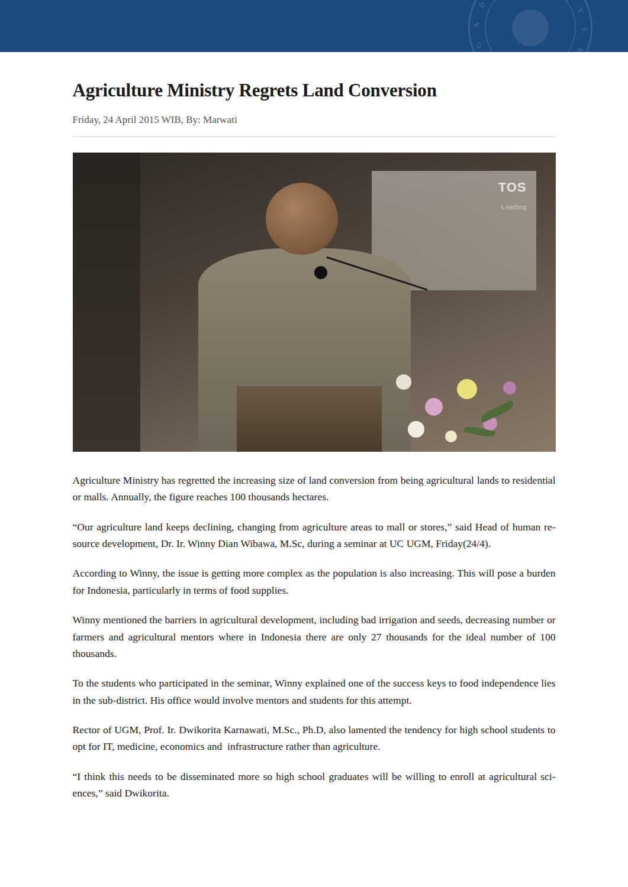U N I V E R S I T A S G A D J A
Agriculture Ministry Regrets Land Conversion
Friday, 24 April 2015 WIB, By: Marwati
TOS
Leading
Agriculture Ministry has regretted the increasing size of land conversion from being agricultural lands to residential or malls. Annually, the figure reaches 100 thousands hectares.
“Our agriculture land keeps declining, changing from agriculture areas to mall or stores,” said Head of human resource development, Dr. Ir. Winny Dian Wibawa, M.Sc, during a seminar at UC UGM, Friday(24/4).
According to Winny, the issue is getting more complex as the population is also increasing. This will pose a burden for Indonesia, particularly in terms of food supplies.
Winny mentioned the barriers in agricultural development, including bad irrigation and seeds, decreasing number or farmers and agricultural mentors where in Indonesia there are only 27 thousands for the ideal number of 100 thousands.
To the students who participated in the seminar, Winny explained one of the success keys to food independence lies in the sub-district. His office would involve mentors and students for this attempt.
Rector of UGM, Prof. Ir. Dwikorita Karnawati, M.Sc., Ph.D, also lamented the tendency for high school students to opt for IT, medicine, economics and infrastructure rather than agriculture.
“I think this needs to be disseminated more so high school graduates will be willing to enroll at agricultural sciences,” said Dwikorita.